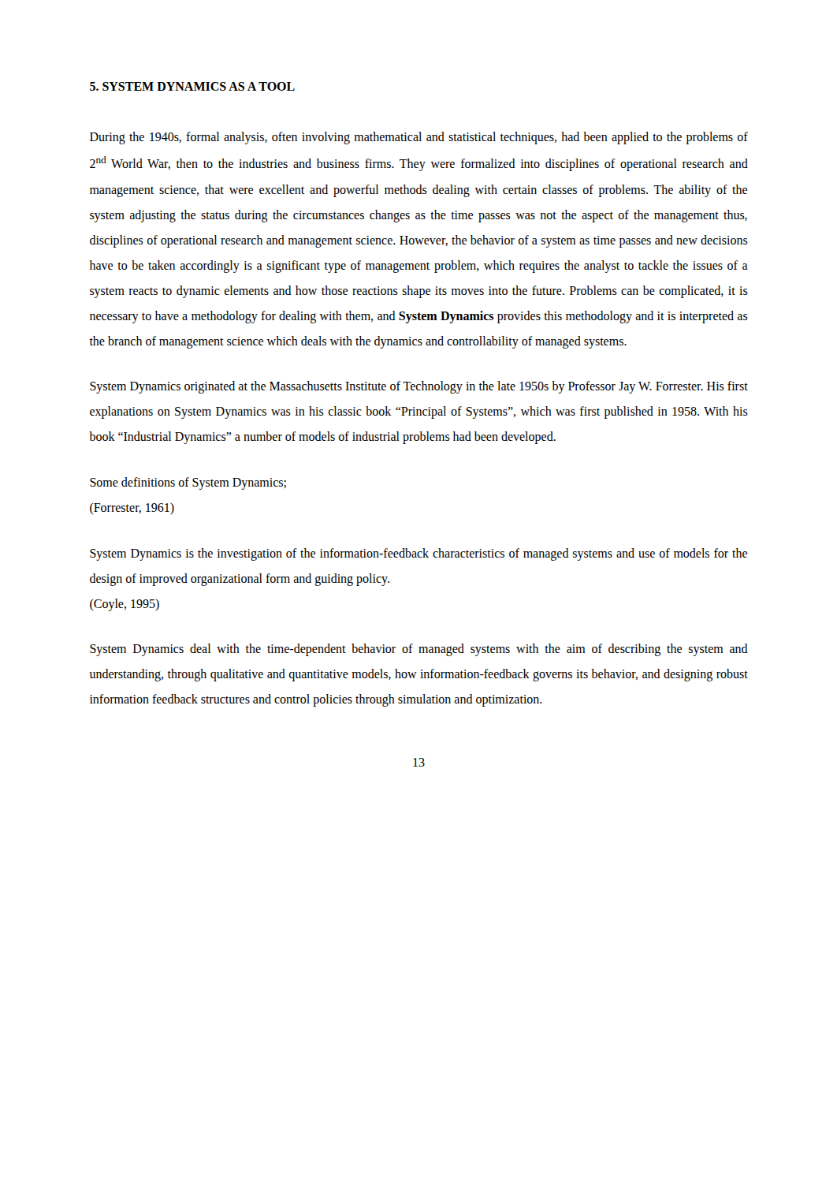5. SYSTEM DYNAMICS AS A TOOL
During the 1940s, formal analysis, often involving mathematical and statistical techniques, had been applied to the problems of 2nd World War, then to the industries and business firms. They were formalized into disciplines of operational research and management science, that were excellent and powerful methods dealing with certain classes of problems. The ability of the system adjusting the status during the circumstances changes as the time passes was not the aspect of the management thus, disciplines of operational research and management science. However, the behavior of a system as time passes and new decisions have to be taken accordingly is a significant type of management problem, which requires the analyst to tackle the issues of a system reacts to dynamic elements and how those reactions shape its moves into the future. Problems can be complicated, it is necessary to have a methodology for dealing with them, and System Dynamics provides this methodology and it is interpreted as the branch of management science which deals with the dynamics and controllability of managed systems.
System Dynamics originated at the Massachusetts Institute of Technology in the late 1950s by Professor Jay W. Forrester. His first explanations on System Dynamics was in his classic book “Principal of Systems”, which was first published in 1958. With his book “Industrial Dynamics” a number of models of industrial problems had been developed.
Some definitions of System Dynamics;
(Forrester, 1961)
System Dynamics is the investigation of the information-feedback characteristics of managed systems and use of models for the design of improved organizational form and guiding policy.
(Coyle, 1995)
System Dynamics deal with the time-dependent behavior of managed systems with the aim of describing the system and understanding, through qualitative and quantitative models, how information-feedback governs its behavior, and designing robust information feedback structures and control policies through simulation and optimization.
13